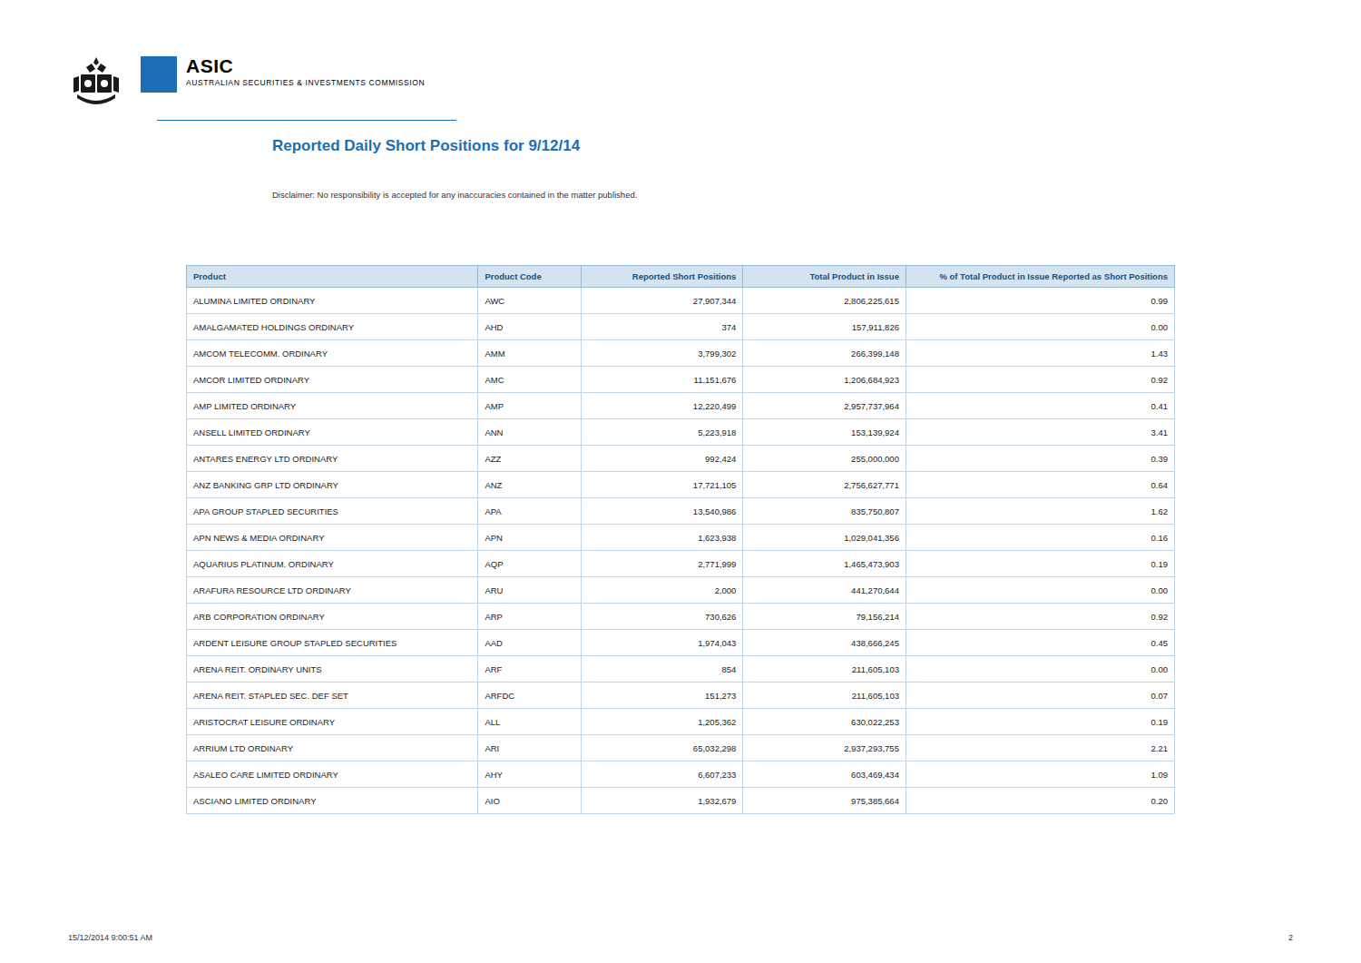ASIC
Australian Securities & Investments Commission
Reported Daily Short Positions for 9/12/14
Disclaimer: No responsibility is accepted for any inaccuracies contained in the matter published.
| Product | Product Code | Reported Short Positions | Total Product in Issue | % of Total Product in Issue Reported as Short Positions |
| --- | --- | --- | --- | --- |
| ALUMINA LIMITED ORDINARY | AWC | 27,907,344 | 2,806,225,615 | 0.99 |
| AMALGAMATED HOLDINGS ORDINARY | AHD | 374 | 157,911,826 | 0.00 |
| AMCOM TELECOMM. ORDINARY | AMM | 3,799,302 | 266,399,148 | 1.43 |
| AMCOR LIMITED ORDINARY | AMC | 11,151,676 | 1,206,684,923 | 0.92 |
| AMP LIMITED ORDINARY | AMP | 12,220,499 | 2,957,737,964 | 0.41 |
| ANSELL LIMITED ORDINARY | ANN | 5,223,918 | 153,139,924 | 3.41 |
| ANTARES ENERGY LTD ORDINARY | AZZ | 992,424 | 255,000,000 | 0.39 |
| ANZ BANKING GRP LTD ORDINARY | ANZ | 17,721,105 | 2,756,627,771 | 0.64 |
| APA GROUP STAPLED SECURITIES | APA | 13,540,986 | 835,750,807 | 1.62 |
| APN NEWS & MEDIA ORDINARY | APN | 1,623,938 | 1,029,041,356 | 0.16 |
| AQUARIUS PLATINUM. ORDINARY | AQP | 2,771,999 | 1,465,473,903 | 0.19 |
| ARAFURA RESOURCE LTD ORDINARY | ARU | 2,000 | 441,270,644 | 0.00 |
| ARB CORPORATION ORDINARY | ARP | 730,626 | 79,156,214 | 0.92 |
| ARDENT LEISURE GROUP STAPLED SECURITIES | AAD | 1,974,043 | 438,666,245 | 0.45 |
| ARENA REIT. ORDINARY UNITS | ARF | 854 | 211,605,103 | 0.00 |
| ARENA REIT. STAPLED SEC. DEF SET | ARFDC | 151,273 | 211,605,103 | 0.07 |
| ARISTOCRAT LEISURE ORDINARY | ALL | 1,205,362 | 630,022,253 | 0.19 |
| ARRIUM LTD ORDINARY | ARI | 65,032,298 | 2,937,293,755 | 2.21 |
| ASALEO CARE LIMITED ORDINARY | AHY | 6,607,233 | 603,469,434 | 1.09 |
| ASCIANO LIMITED ORDINARY | AIO | 1,932,679 | 975,385,664 | 0.20 |
15/12/2014 9:00:51 AM 2